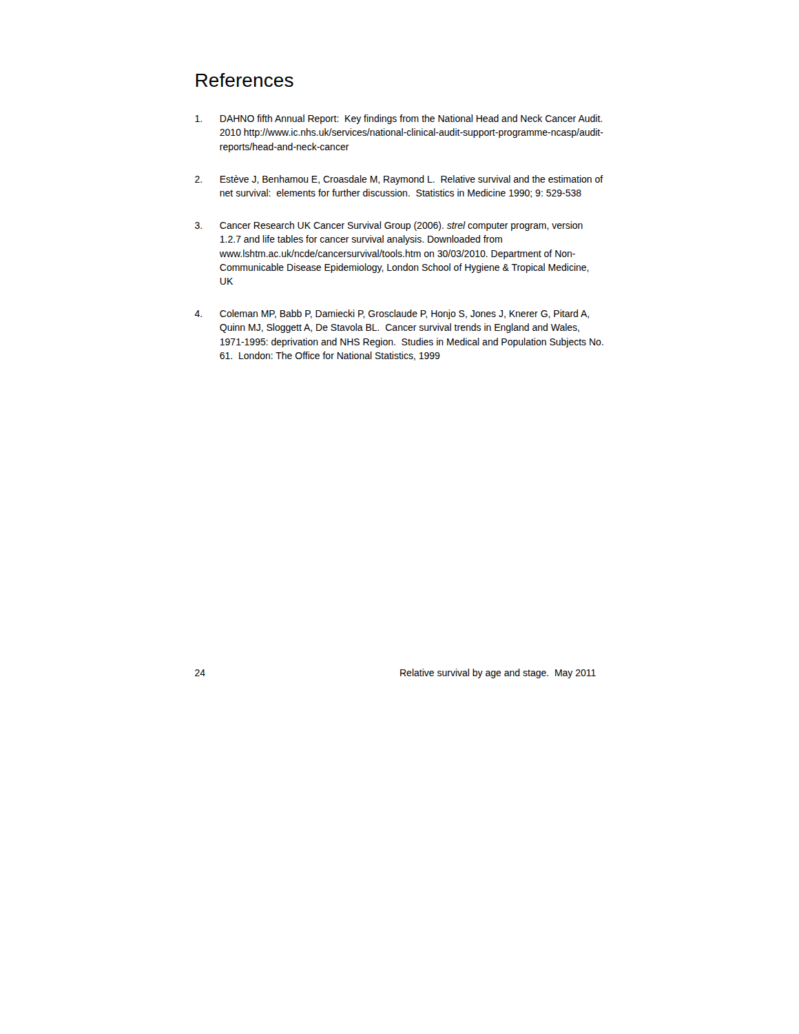References
1. DAHNO fifth Annual Report: Key findings from the National Head and Neck Cancer Audit. 2010 http://www.ic.nhs.uk/services/national-clinical-audit-support-programme-ncasp/audit-reports/head-and-neck-cancer
2. Estève J, Benhamou E, Croasdale M, Raymond L. Relative survival and the estimation of net survival: elements for further discussion. Statistics in Medicine 1990; 9: 529-538
3. Cancer Research UK Cancer Survival Group (2006). strel computer program, version 1.2.7 and life tables for cancer survival analysis. Downloaded from www.lshtm.ac.uk/ncde/cancersurvival/tools.htm on 30/03/2010. Department of Non-Communicable Disease Epidemiology, London School of Hygiene & Tropical Medicine, UK
4. Coleman MP, Babb P, Damiecki P, Grosclaude P, Honjo S, Jones J, Knerer G, Pitard A, Quinn MJ, Sloggett A, De Stavola BL. Cancer survival trends in England and Wales, 1971-1995: deprivation and NHS Region. Studies in Medical and Population Subjects No. 61. London: The Office for National Statistics, 1999
24
Relative survival by age and stage. May 2011